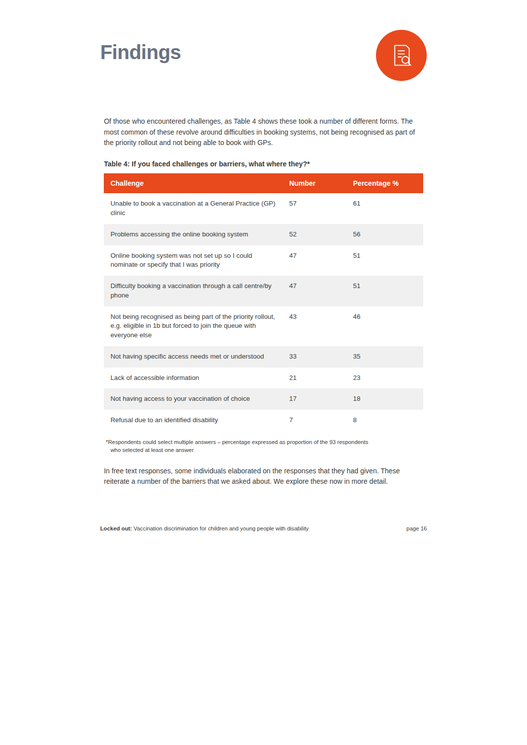Findings
Of those who encountered challenges, as Table 4 shows these took a number of different forms. The most common of these revolve around difficulties in booking systems, not being recognised as part of the priority rollout and not being able to book with GPs.
Table 4: If you faced challenges or barriers, what where they?*
| Challenge | Number | Percentage % |
| --- | --- | --- |
| Unable to book a vaccination at a General Practice (GP) clinic | 57 | 61 |
| Problems accessing the online booking system | 52 | 56 |
| Online booking system was not set up so I could nominate or specify that I was priority | 47 | 51 |
| Difficulty booking a vaccination through a call centre/by phone | 47 | 51 |
| Not being recognised as being part of the priority rollout, e.g. eligible in 1b but forced to join the queue with everyone else | 43 | 46 |
| Not having specific access needs met or understood | 33 | 35 |
| Lack of accessible information | 21 | 23 |
| Not having access to your vaccination of choice | 17 | 18 |
| Refusal due to an identified disability | 7 | 8 |
*Respondents could select multiple answers – percentage expressed as proportion of the 93 respondents who selected at least one answer
In free text responses, some individuals elaborated on the responses that they had given. These reiterate a number of the barriers that we asked about. We explore these now in more detail.
Locked out: Vaccination discrimination for children and young people with disability
page 16